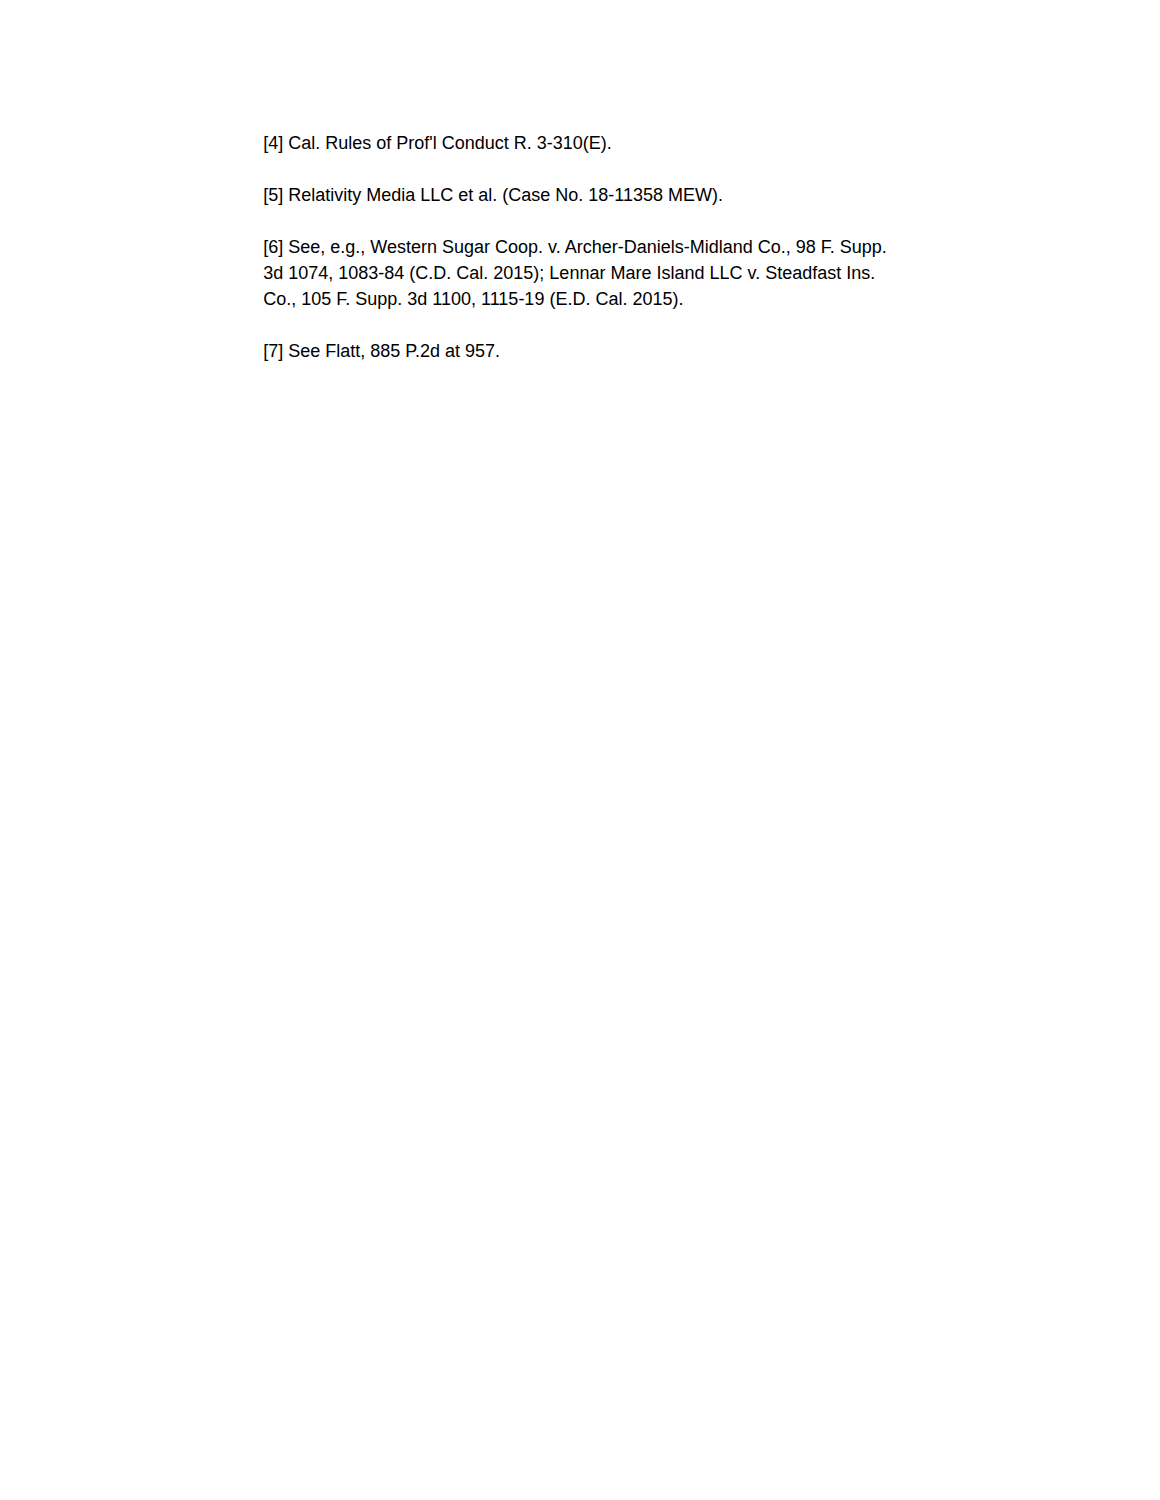[4] Cal. Rules of Prof'l Conduct R. 3-310(E).
[5] Relativity Media LLC et al. (Case No. 18-11358 MEW).
[6] See, e.g., Western Sugar Coop. v. Archer-Daniels-Midland Co., 98 F. Supp. 3d 1074, 1083-84 (C.D. Cal. 2015); Lennar Mare Island LLC v. Steadfast Ins. Co., 105 F. Supp. 3d 1100, 1115-19 (E.D. Cal. 2015).
[7] See Flatt, 885 P.2d at 957.